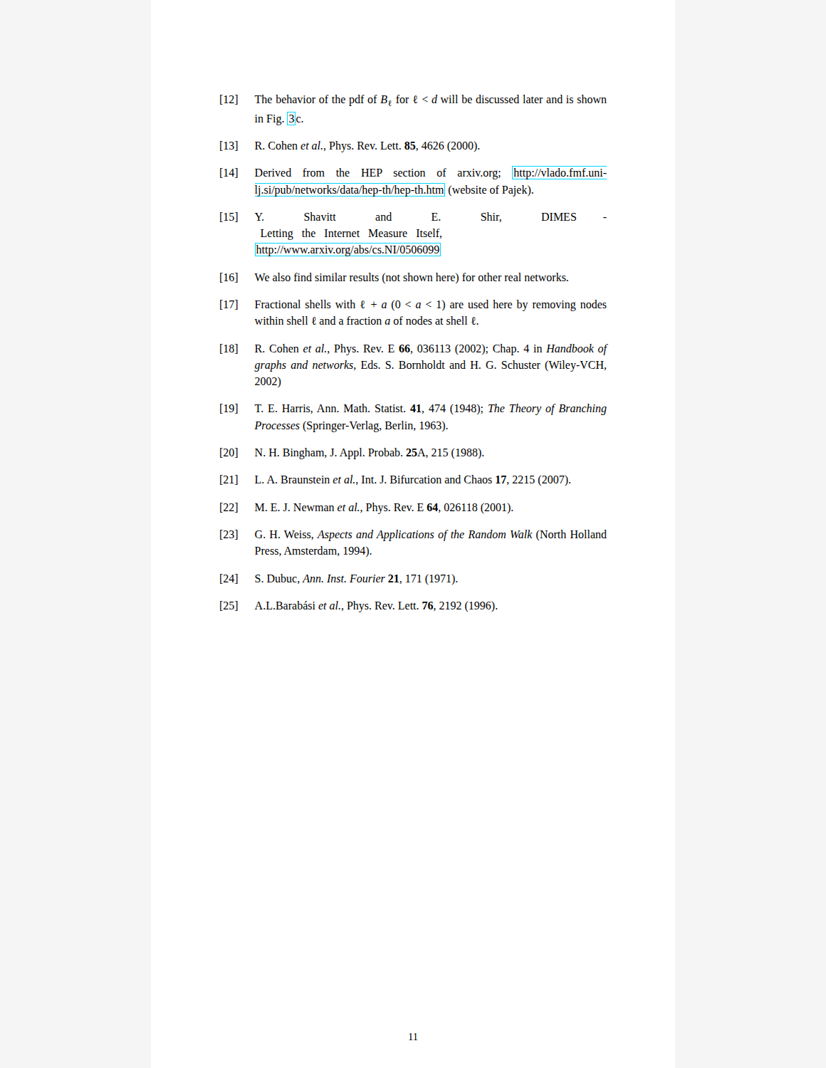[12] The behavior of the pdf of Bℓ for ℓ < d will be discussed later and is shown in Fig. 3c.
[13] R. Cohen et al., Phys. Rev. Lett. 85, 4626 (2000).
[14] Derived from the HEP section of arxiv.org; http://vlado.fmf.uni-lj.si/pub/networks/data/hep-th/hep-th.htm (website of Pajek).
[15] Y. Shavitt and E. Shir, DIMES - Letting the Internet Measure Itself,
http://www.arxiv.org/abs/cs.NI/0506099
[16] We also find similar results (not shown here) for other real networks.
[17] Fractional shells with ℓ + a (0 < a < 1) are used here by removing nodes within shell ℓ and a fraction a of nodes at shell ℓ.
[18] R. Cohen et al., Phys. Rev. E 66, 036113 (2002); Chap. 4 in Handbook of graphs and networks, Eds. S. Bornholdt and H. G. Schuster (Wiley-VCH, 2002)
[19] T. E. Harris, Ann. Math. Statist. 41, 474 (1948); The Theory of Branching Processes (Springer-Verlag, Berlin, 1963).
[20] N. H. Bingham, J. Appl. Probab. 25 A, 215 (1988).
[21] L. A. Braunstein et al., Int. J. Bifurcation and Chaos 17, 2215 (2007).
[22] M. E. J. Newman et al., Phys. Rev. E 64, 026118 (2001).
[23] G. H. Weiss, Aspects and Applications of the Random Walk (North Holland Press, Amsterdam, 1994).
[24] S. Dubuc, Ann. Inst. Fourier 21, 171 (1971).
[25] A.L.Barabási et al., Phys. Rev. Lett. 76, 2192 (1996).
11